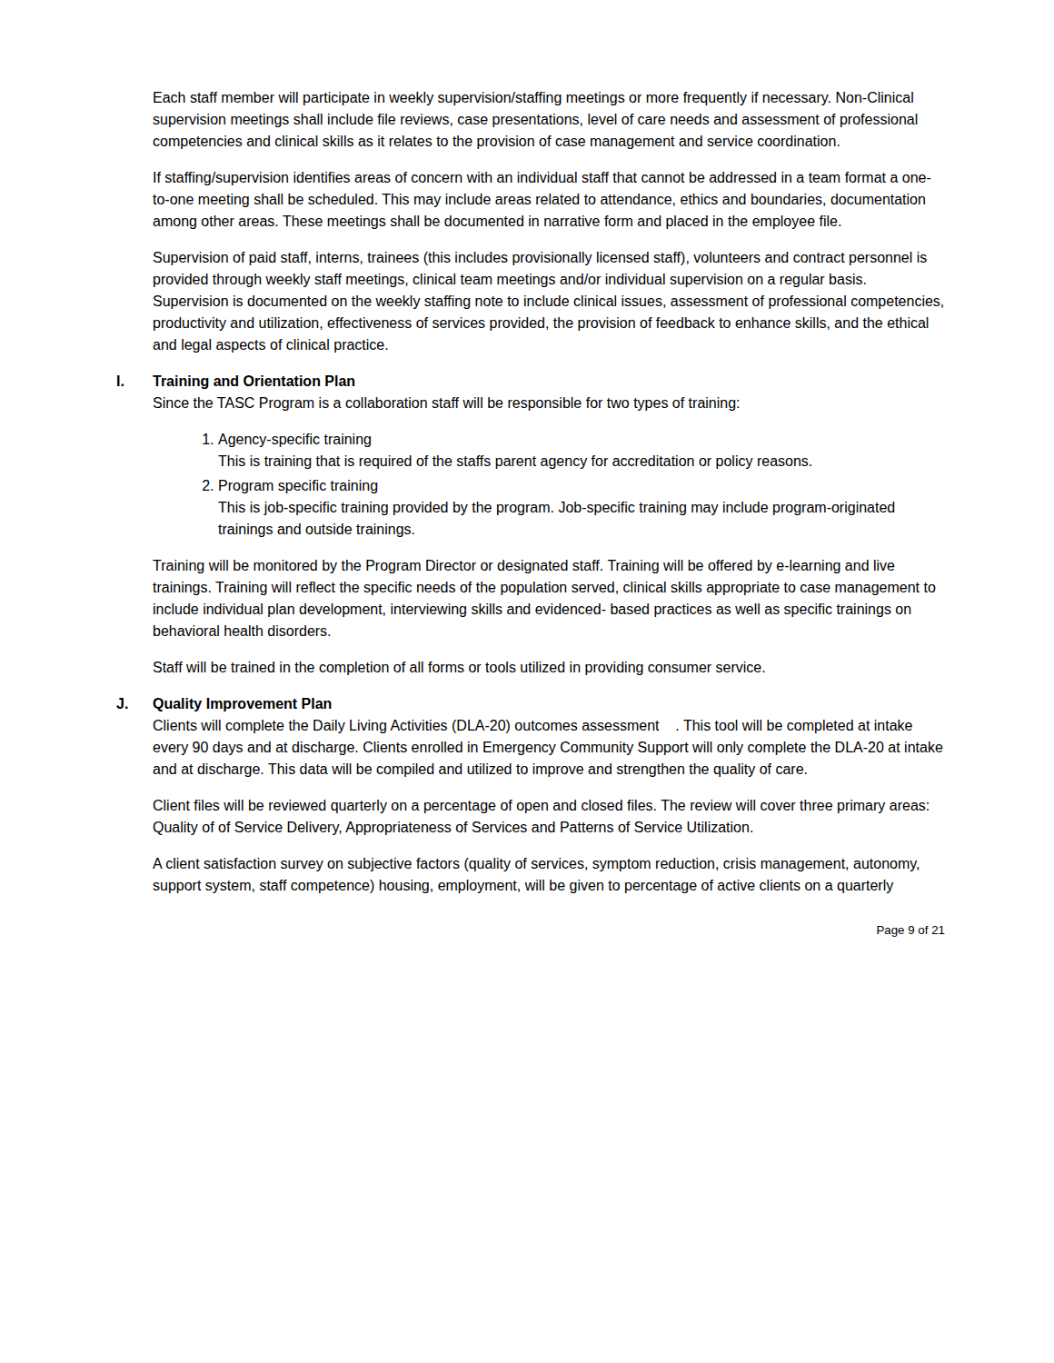Each staff member will participate in weekly supervision/staffing meetings or more frequently if necessary. Non-Clinical supervision meetings shall include file reviews, case presentations, level of care needs and assessment of professional competencies and clinical skills as it relates to the provision of case management and service coordination.
If staffing/supervision identifies areas of concern with an individual staff that cannot be addressed in a team format a one-to-one meeting shall be scheduled. This may include areas related to attendance, ethics and boundaries, documentation among other areas. These meetings shall be documented in narrative form and placed in the employee file.
Supervision of paid staff, interns, trainees (this includes provisionally licensed staff), volunteers and contract personnel is provided through weekly staff meetings, clinical team meetings and/or individual supervision on a regular basis. Supervision is documented on the weekly staffing note to include clinical issues, assessment of professional competencies, productivity and utilization, effectiveness of services provided, the provision of feedback to enhance skills, and the ethical and legal aspects of clinical practice.
I.
Training and Orientation Plan
Since the TASC Program is a collaboration staff will be responsible for two types of training:
Agency-specific training
This is training that is required of the staffs parent agency for accreditation or policy reasons.
Program specific training
This is job-specific training provided by the program. Job-specific training may include program-originated trainings and outside trainings.
Training will be monitored by the Program Director or designated staff. Training will be offered by e-learning and live trainings. Training will reflect the specific needs of the population served, clinical skills appropriate to case management to include individual plan development, interviewing skills and evidenced- based practices as well as specific trainings on behavioral health disorders.
Staff will be trained in the completion of all forms or tools utilized in providing consumer service.
J.
Quality Improvement Plan
Clients will complete the Daily Living Activities (DLA-20) outcomes assessment . This tool will be completed at intake every 90 days and at discharge. Clients enrolled in Emergency Community Support will only complete the DLA-20 at intake and at discharge. This data will be compiled and utilized to improve and strengthen the quality of care.
Client files will be reviewed quarterly on a percentage of open and closed files. The review will cover three primary areas: Quality of of Service Delivery, Appropriateness of Services and Patterns of Service Utilization.
A client satisfaction survey on subjective factors (quality of services, symptom reduction, crisis management, autonomy, support system, staff competence) housing, employment, will be given to percentage of active clients on a quarterly
Page 9 of 21